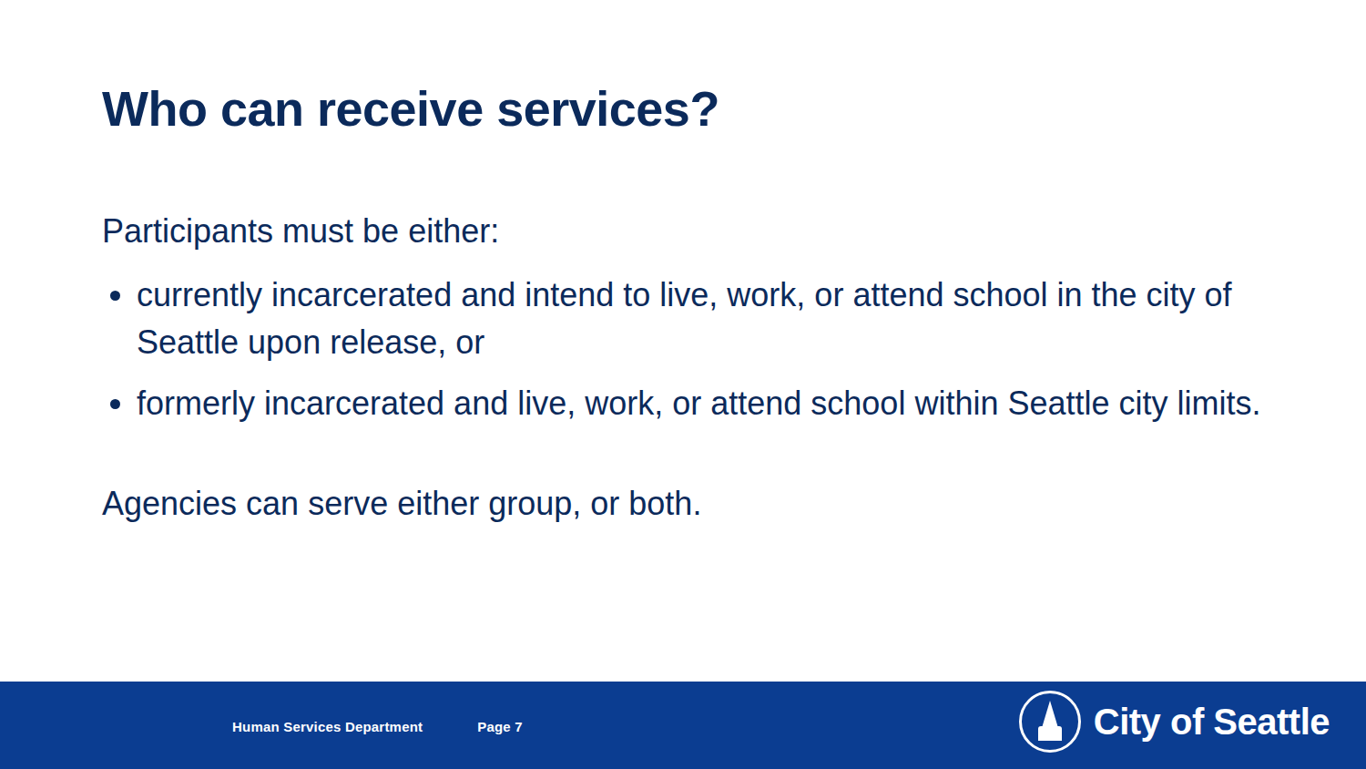Who can receive services?
Participants must be either:
currently incarcerated and intend to live, work, or attend school in the city of Seattle upon release, or
formerly incarcerated and live, work, or attend school within Seattle city limits.
Agencies can serve either group, or both.
Human Services DepartmentPage 7
City of Seattle